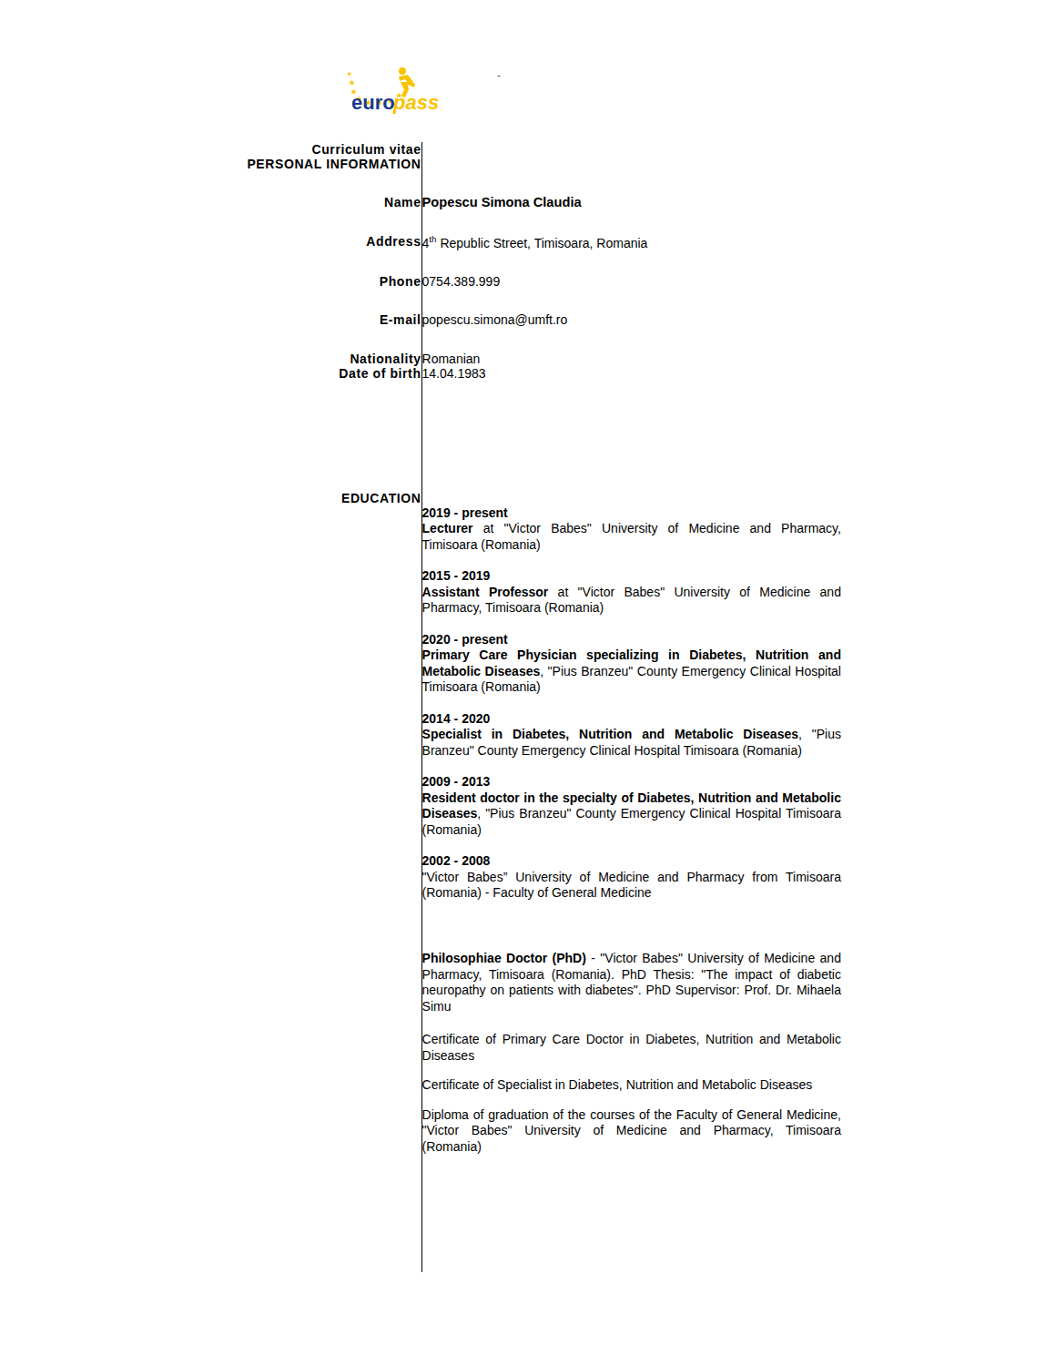euro pass -
| Curriculum vitae | |
| PERSONAL INFORMATION | |
| Name | Popescu Simona Claudia |
| Address | 4 th Republic Street, Timisoara, Romania |
| Phone | 0754.389.999 |
| E-mail | popescu.simona@umft.ro |
| Nationality | Romanian |
| Date of birth | 14.04.1983 |
| EDUCATION | |
| | 2019 - present Lecturer at "Victor Babes" University of Medicine and Pharmacy, Timisoara (Romania) 2015 - 2019 Assistant Professor at "Victor Babes" University of Medicine and Pharmacy, Timisoara (Romania) 2020 - present Primary Care Physician specializing in Diabetes, Nutrition and Metabolic Diseases , "Pius Branzeu" County Emergency Clinical Hospital Timisoara (Romania) 2014 - 2020 Specialist in Diabetes, Nutrition and Metabolic Diseases , "Pius Branzeu" County Emergency Clinical Hospital Timisoara (Romania) 2009 - 2013 Resident doctor in the specialty of Diabetes, Nutrition and Metabolic Diseases , "Pius Branzeu" County Emergency Clinical Hospital Timisoara (Romania) 2002 - 2008 "Victor Babes” University of Medicine and Pharmacy from Timisoara (Romania) - Faculty of General Medicine Philosophiae Doctor (PhD) - "Victor Babes" University of Medicine and Pharmacy, Timisoara (Romania). PhD Thesis: "The impact of diabetic neuropathy on patients with diabetes". PhD Supervisor: Prof. Dr. Mihaela Simu Certificate of Primary Care Doctor in Diabetes, Nutrition and Metabolic Diseases Certificate of Specialist in Diabetes, Nutrition and Metabolic Diseases Diploma of graduation of the courses of the Faculty of General Medicine, "Victor Babes" University of Medicine and Pharmacy, Timisoara (Romania) |